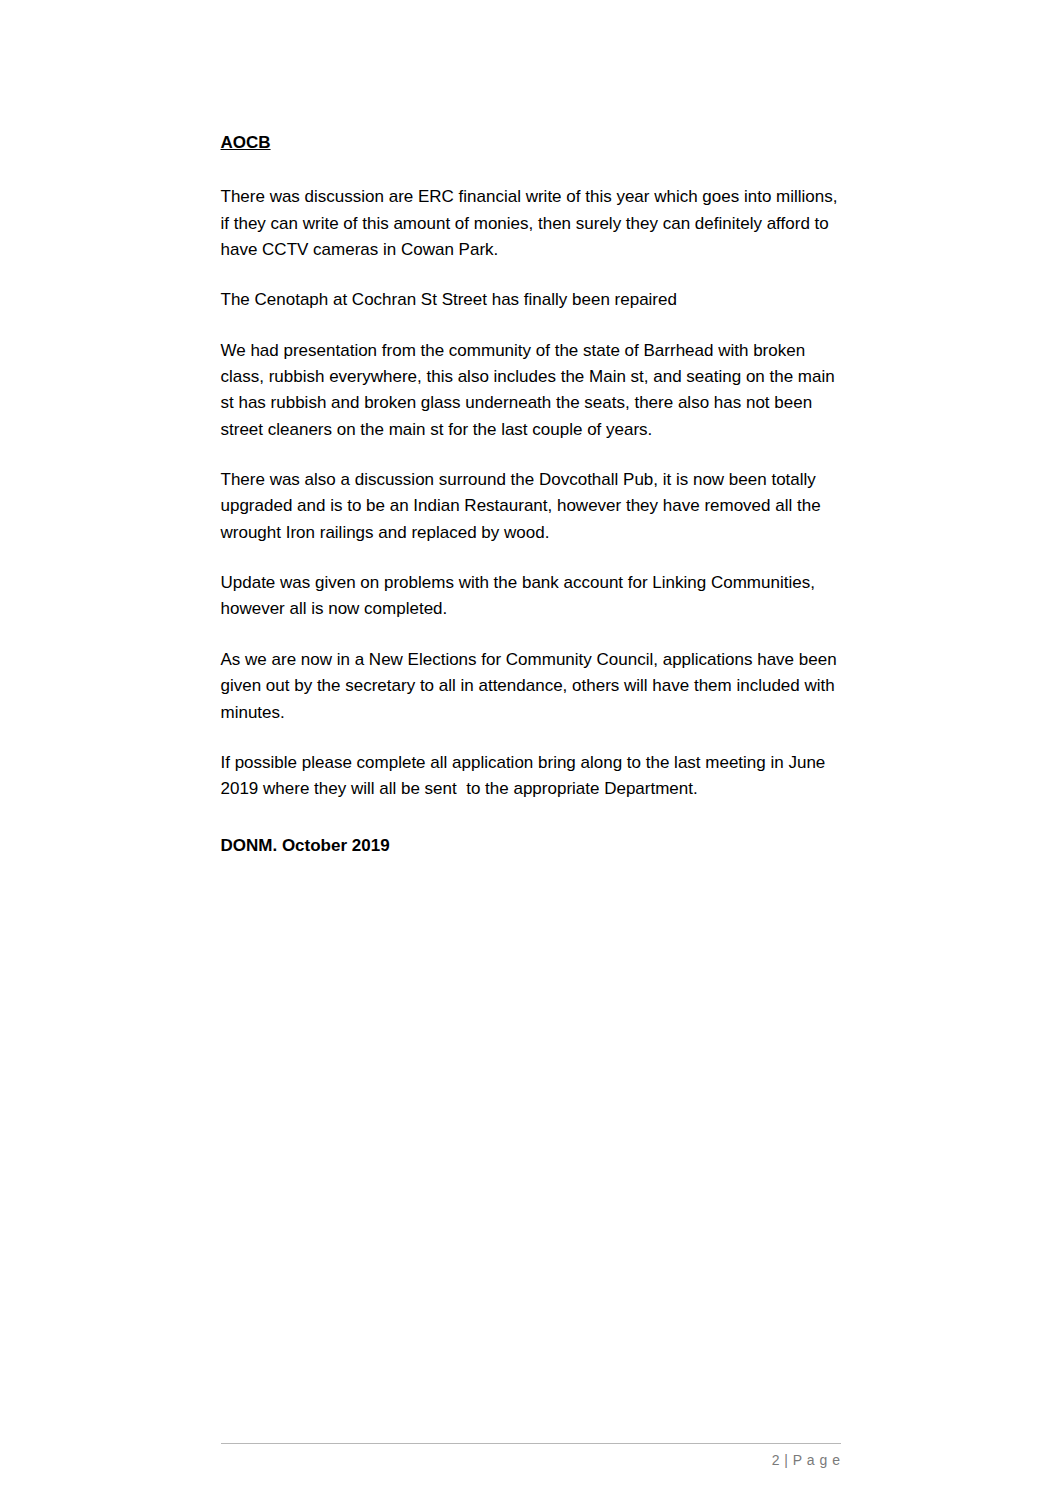AOCB
There was discussion are ERC financial write of this year which goes into millions, if they can write of this amount of monies, then surely they can definitely afford to have CCTV cameras in Cowan Park.
The Cenotaph at Cochran St Street has finally been repaired
We had presentation from the community of the state of Barrhead with broken class, rubbish everywhere, this also includes the Main st, and seating on the main st has rubbish and broken glass underneath the seats, there also has not been street cleaners on the main st for the last couple of years.
There was also a discussion surround the Dovcothall Pub, it is now been totally upgraded and is to be an Indian Restaurant, however they have removed all the wrought Iron railings and replaced by wood.
Update was given on problems with the bank account for Linking Communities, however all is now completed.
As we are now in a New Elections for Community Council, applications have been given out by the secretary to all in attendance, others will have them included with minutes.
If possible please complete all application bring along to the last meeting in June 2019 where they will all be sent to the appropriate Department.
DONM. October 2019
2 | P a g e